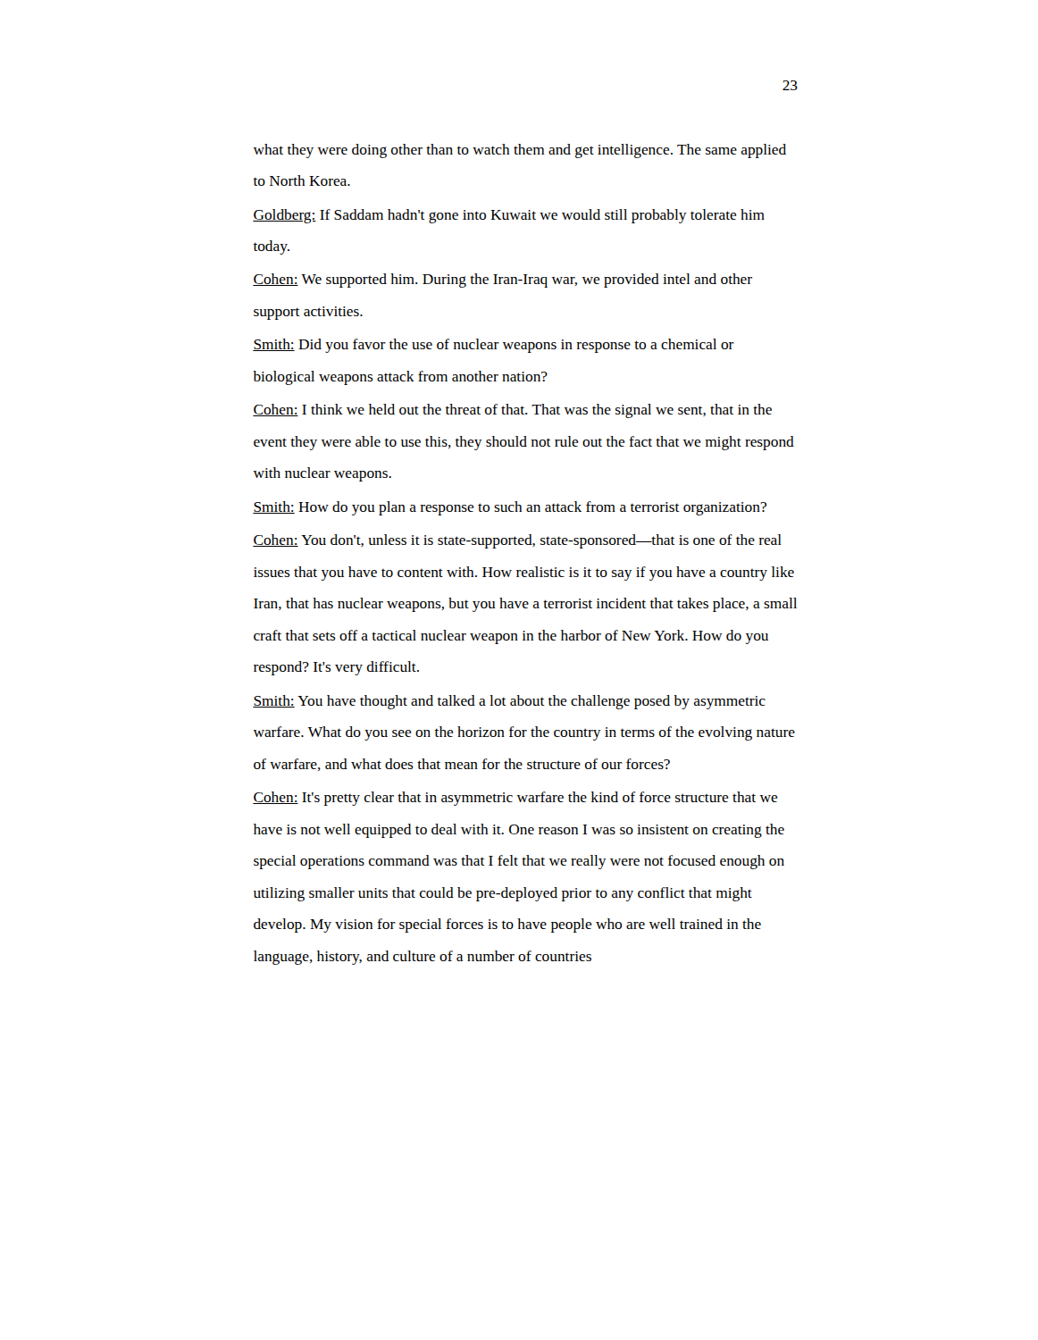23
what they were doing other than to watch them and get intelligence. The same applied to North Korea.
Goldberg: If Saddam hadn't gone into Kuwait we would still probably tolerate him today.
Cohen: We supported him. During the Iran-Iraq war, we provided intel and other support activities.
Smith: Did you favor the use of nuclear weapons in response to a chemical or biological weapons attack from another nation?
Cohen: I think we held out the threat of that. That was the signal we sent, that in the event they were able to use this, they should not rule out the fact that we might respond with nuclear weapons.
Smith: How do you plan a response to such an attack from a terrorist organization?
Cohen: You don't, unless it is state-supported, state-sponsored—that is one of the real issues that you have to content with. How realistic is it to say if you have a country like Iran, that has nuclear weapons, but you have a terrorist incident that takes place, a small craft that sets off a tactical nuclear weapon in the harbor of New York. How do you respond? It's very difficult.
Smith: You have thought and talked a lot about the challenge posed by asymmetric warfare. What do you see on the horizon for the country in terms of the evolving nature of warfare, and what does that mean for the structure of our forces?
Cohen: It's pretty clear that in asymmetric warfare the kind of force structure that we have is not well equipped to deal with it. One reason I was so insistent on creating the special operations command was that I felt that we really were not focused enough on utilizing smaller units that could be pre-deployed prior to any conflict that might develop. My vision for special forces is to have people who are well trained in the language, history, and culture of a number of countries